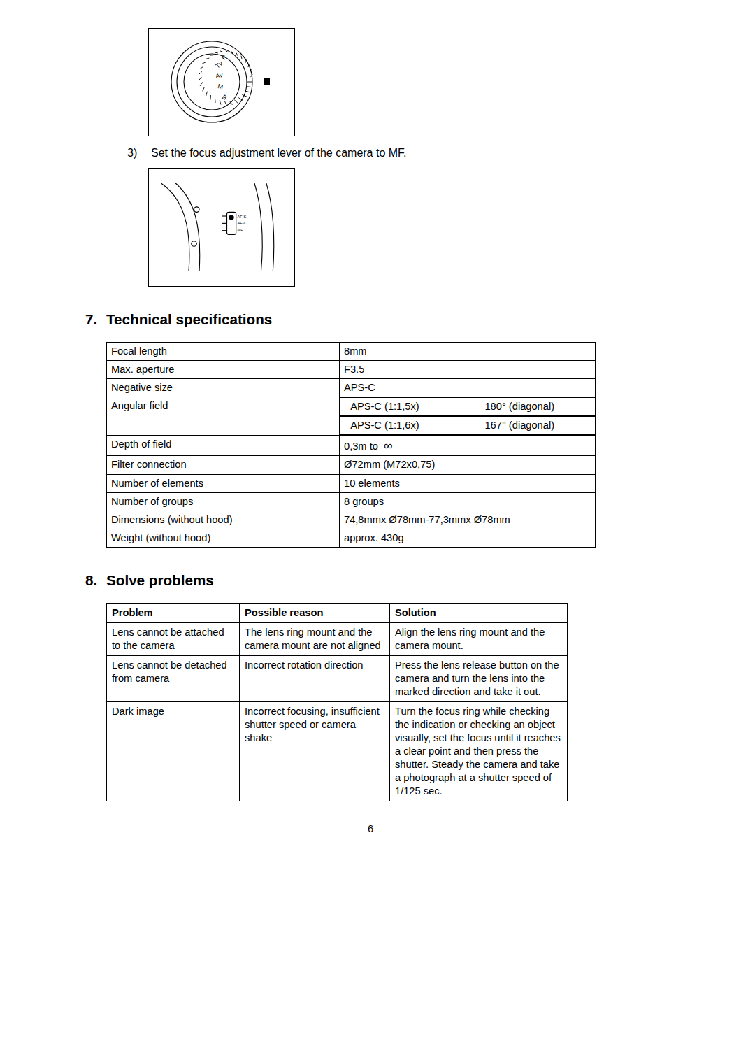P Tv Av M B
3) Set the focus adjustment lever of the camera to MF.
AF-S AF-C MF
7. Technical specifications
| Focal length | 8mm |
| Max. aperture | F3.5 |
| Negative size | APS-C |
| Angular field | / APS-C (1:1,5x) / 180° (diagonal) / |
| | / APS-C (1:1,6x) / 167° (diagonal) / |
| Depth of field | 0,3m to ∞ |
| Filter connection | Ø72mm (M72x0,75) |
| Number of elements | 10 elements |
| Number of groups | 8 groups |
| Dimensions (without hood) | 74,8mmx Ø78mm-77,3mmx Ø78mm |
| Weight (without hood) | approx. 430g |
8. Solve problems
| Problem | Possible reason | Solution |
| --- | --- | --- |
| Lens cannot be attached to the camera | The lens ring mount and the camera mount are not aligned | Align the lens ring mount and the camera mount. |
| Lens cannot be detached from camera | Incorrect rotation direction | Press the lens release button on the camera and turn the lens into the marked direction and take it out. |
| Dark image | Incorrect focusing, insufficient shutter speed or camera shake | Turn the focus ring while checking the indication or checking an object visually, set the focus until it reaches a clear point and then press the shutter. Steady the camera and take a photograph at a shutter speed of 1/125 sec. |
6